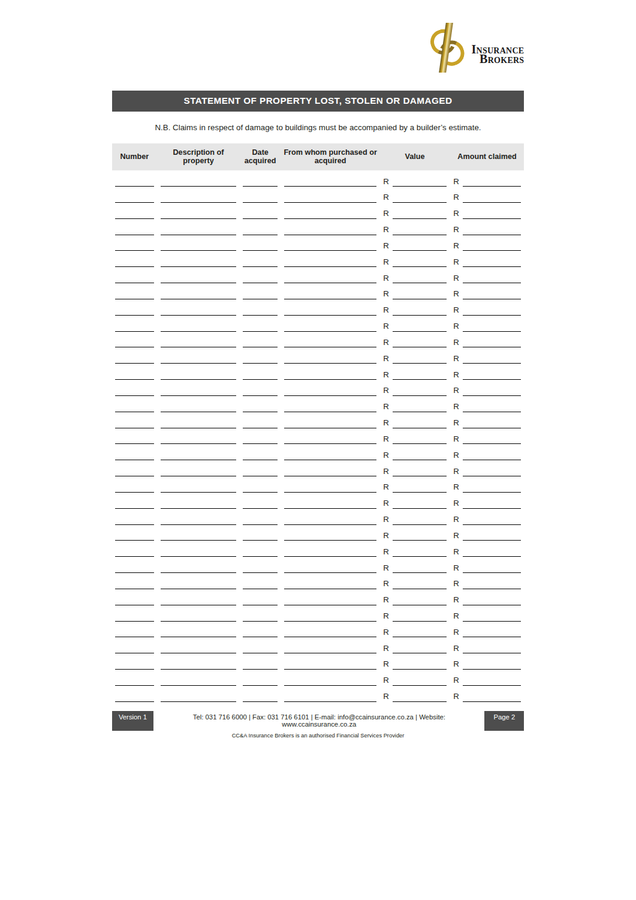Insurance
Brokers
STATEMENT OF PROPERTY LOST, STOLEN OR DAMAGED
N.B. Claims in respect of damage to buildings must be accompanied by a builder’s estimate.
| Number | Description of property | Date acquired | From whom purchased or acquired | Value | Amount claimed |
| --- | --- | --- | --- | --- | --- |
| | | | | R | R |
| | | | | R | R |
| | | | | R | R |
| | | | | R | R |
| | | | | R | R |
| | | | | R | R |
| | | | | R | R |
| | | | | R | R |
| | | | | R | R |
| | | | | R | R |
| | | | | R | R |
| | | | | R | R |
| | | | | R | R |
| | | | | R | R |
| | | | | R | R |
| | | | | R | R |
| | | | | R | R |
| | | | | R | R |
| | | | | R | R |
| | | | | R | R |
| | | | | R | R |
| | | | | R | R |
| | | | | R | R |
| | | | | R | R |
| | | | | R | R |
| | | | | R | R |
| | | | | R | R |
| | | | | R | R |
| | | | | R | R |
| | | | | R | R |
| | | | | R | R |
| | | | | R | R |
| | | | | R | R |
Version 1
Tel: 031 716 6000 | Fax: 031 716 6101 | E-mail: info@ccainsurance.co.za | Website: www.ccainsurance.co.za
Page 2
CC&A Insurance Brokers is an authorised Financial Services Provider